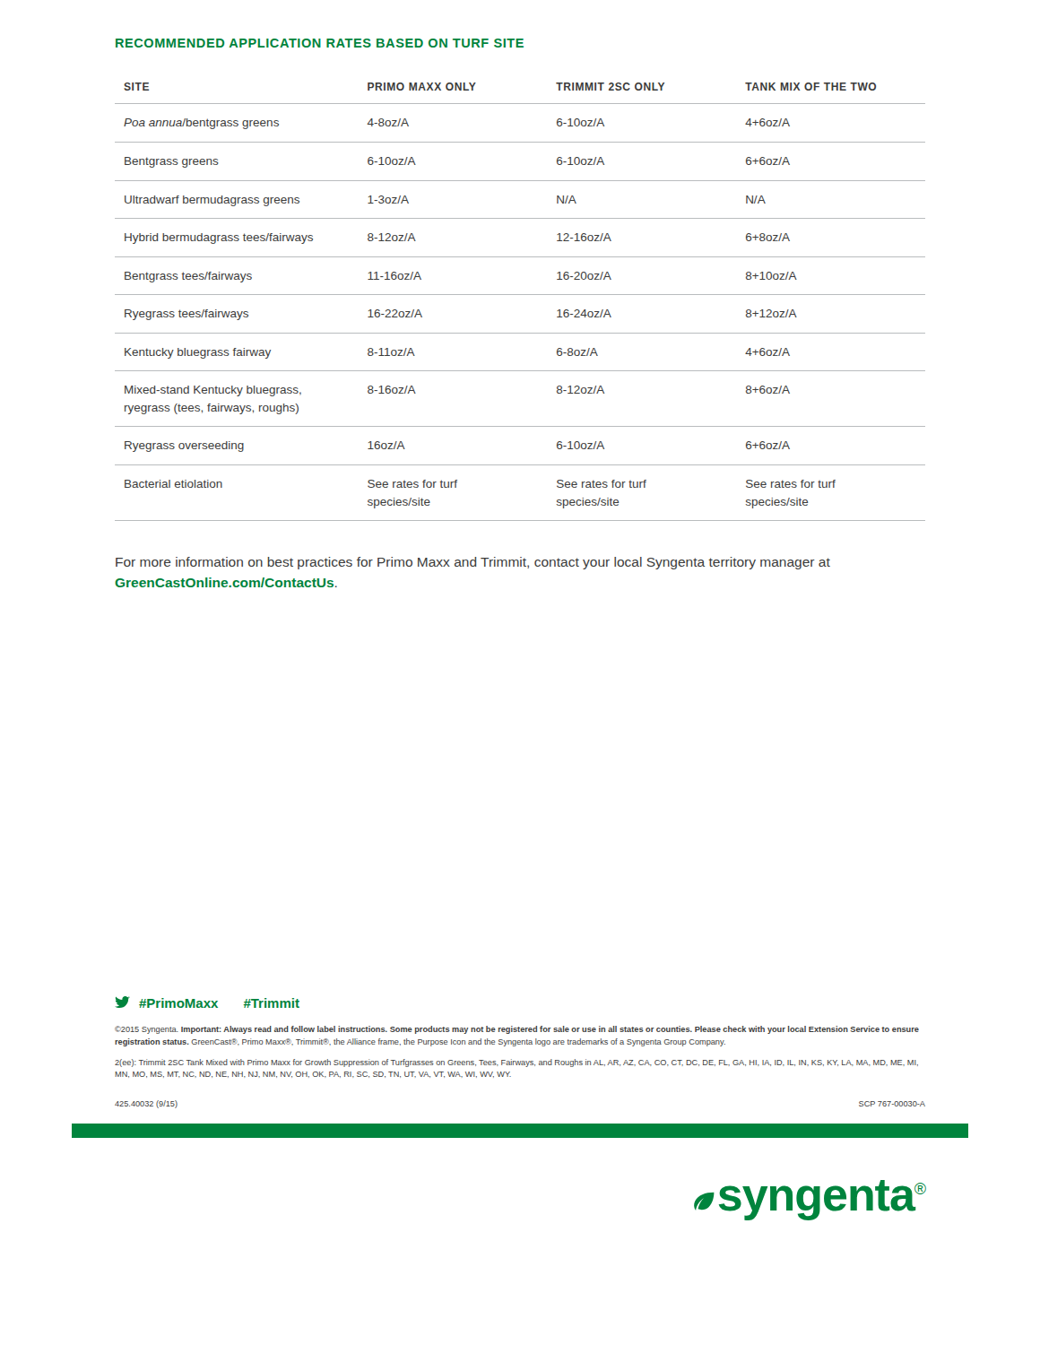Recommended Application Rates Based on Turf Site
| Site | Primo Maxx Only | Trimmit 2SC Only | Tank Mix of the Two |
| --- | --- | --- | --- |
| Poa annua /bentgrass greens | 4-8oz/A | 6-10oz/A | 4+6oz/A |
| Bentgrass greens | 6-10oz/A | 6-10oz/A | 6+6oz/A |
| Ultradwarf bermudagrass greens | 1-3oz/A | N/A | N/A |
| Hybrid bermudagrass tees/fairways | 8-12oz/A | 12-16oz/A | 6+8oz/A |
| Bentgrass tees/fairways | 11-16oz/A | 16-20oz/A | 8+10oz/A |
| Ryegrass tees/fairways | 16-22oz/A | 16-24oz/A | 8+12oz/A |
| Kentucky bluegrass fairway | 8-11oz/A | 6-8oz/A | 4+6oz/A |
| Mixed-stand Kentucky bluegrass, ryegrass (tees, fairways, roughs) | 8-16oz/A | 8-12oz/A | 8+6oz/A |
| Ryegrass overseeding | 16oz/A | 6-10oz/A | 6+6oz/A |
| Bacterial etiolation | See rates for turf species/site | See rates for turf species/site | See rates for turf species/site |
For more information on best practices for Primo Maxx and Trimmit, contact your local Syngenta territory manager at GreenCastOnline.com/ContactUs.
#PrimoMaxx #Trimmit
©2015 Syngenta. Important: Always read and follow label instructions. Some products may not be registered for sale or use in all states or counties. Please check with your local Extension Service to ensure registration status. GreenCast®, Primo Maxx®, Trimmit®, the Alliance frame, the Purpose Icon and the Syngenta logo are trademarks of a Syngenta Group Company.
2(ee): Trimmit 2SC Tank Mixed with Primo Maxx for Growth Suppression of Turfgrasses on Greens, Tees, Fairways, and Roughs in AL, AR, AZ, CA, CO, CT, DC, DE, FL, GA, HI, IA, ID, IL, IN, KS, KY, LA, MA, MD, ME, MI, MN, MO, MS, MT, NC, ND, NE, NH, NJ, NM, NV, OH, OK, PA, RI, SC, SD, TN, UT, VA, VT, WA, WI, WV, WY.
425.40032 (9/15) SCP 767-00030-A
syngenta®